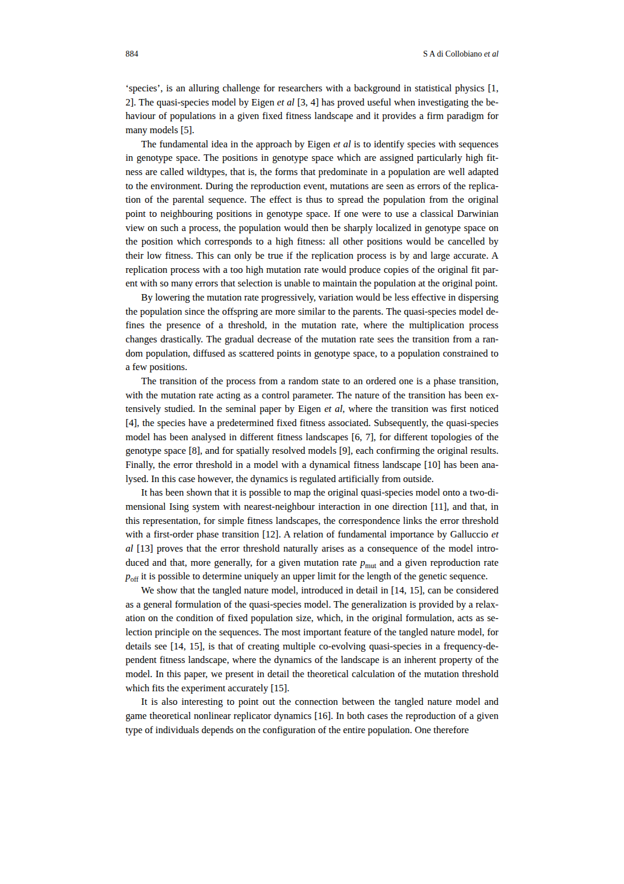884 S A di Collobiano et al
‘species’, is an alluring challenge for researchers with a background in statistical physics [1, 2]. The quasi-species model by Eigen et al [3, 4] has proved useful when investigating the behaviour of populations in a given fixed fitness landscape and it provides a firm paradigm for many models [5].
The fundamental idea in the approach by Eigen et al is to identify species with sequences in genotype space. The positions in genotype space which are assigned particularly high fitness are called wildtypes, that is, the forms that predominate in a population are well adapted to the environment. During the reproduction event, mutations are seen as errors of the replication of the parental sequence. The effect is thus to spread the population from the original point to neighbouring positions in genotype space. If one were to use a classical Darwinian view on such a process, the population would then be sharply localized in genotype space on the position which corresponds to a high fitness: all other positions would be cancelled by their low fitness. This can only be true if the replication process is by and large accurate. A replication process with a too high mutation rate would produce copies of the original fit parent with so many errors that selection is unable to maintain the population at the original point.
By lowering the mutation rate progressively, variation would be less effective in dispersing the population since the offspring are more similar to the parents. The quasi-species model defines the presence of a threshold, in the mutation rate, where the multiplication process changes drastically. The gradual decrease of the mutation rate sees the transition from a random population, diffused as scattered points in genotype space, to a population constrained to a few positions.
The transition of the process from a random state to an ordered one is a phase transition, with the mutation rate acting as a control parameter. The nature of the transition has been extensively studied. In the seminal paper by Eigen et al, where the transition was first noticed [4], the species have a predetermined fixed fitness associated. Subsequently, the quasi-species model has been analysed in different fitness landscapes [6, 7], for different topologies of the genotype space [8], and for spatially resolved models [9], each confirming the original results. Finally, the error threshold in a model with a dynamical fitness landscape [10] has been analysed. In this case however, the dynamics is regulated artificially from outside.
It has been shown that it is possible to map the original quasi-species model onto a two-dimensional Ising system with nearest-neighbour interaction in one direction [11], and that, in this representation, for simple fitness landscapes, the correspondence links the error threshold with a first-order phase transition [12]. A relation of fundamental importance by Galluccio et al [13] proves that the error threshold naturally arises as a consequence of the model introduced and that, more generally, for a given mutation rate pmut and a given reproduction rate poff it is possible to determine uniquely an upper limit for the length of the genetic sequence.
We show that the tangled nature model, introduced in detail in [14, 15], can be considered as a general formulation of the quasi-species model. The generalization is provided by a relaxation on the condition of fixed population size, which, in the original formulation, acts as selection principle on the sequences. The most important feature of the tangled nature model, for details see [14, 15], is that of creating multiple co-evolving quasi-species in a frequency-dependent fitness landscape, where the dynamics of the landscape is an inherent property of the model. In this paper, we present in detail the theoretical calculation of the mutation threshold which fits the experiment accurately [15].
It is also interesting to point out the connection between the tangled nature model and game theoretical nonlinear replicator dynamics [16]. In both cases the reproduction of a given type of individuals depends on the configuration of the entire population. One therefore